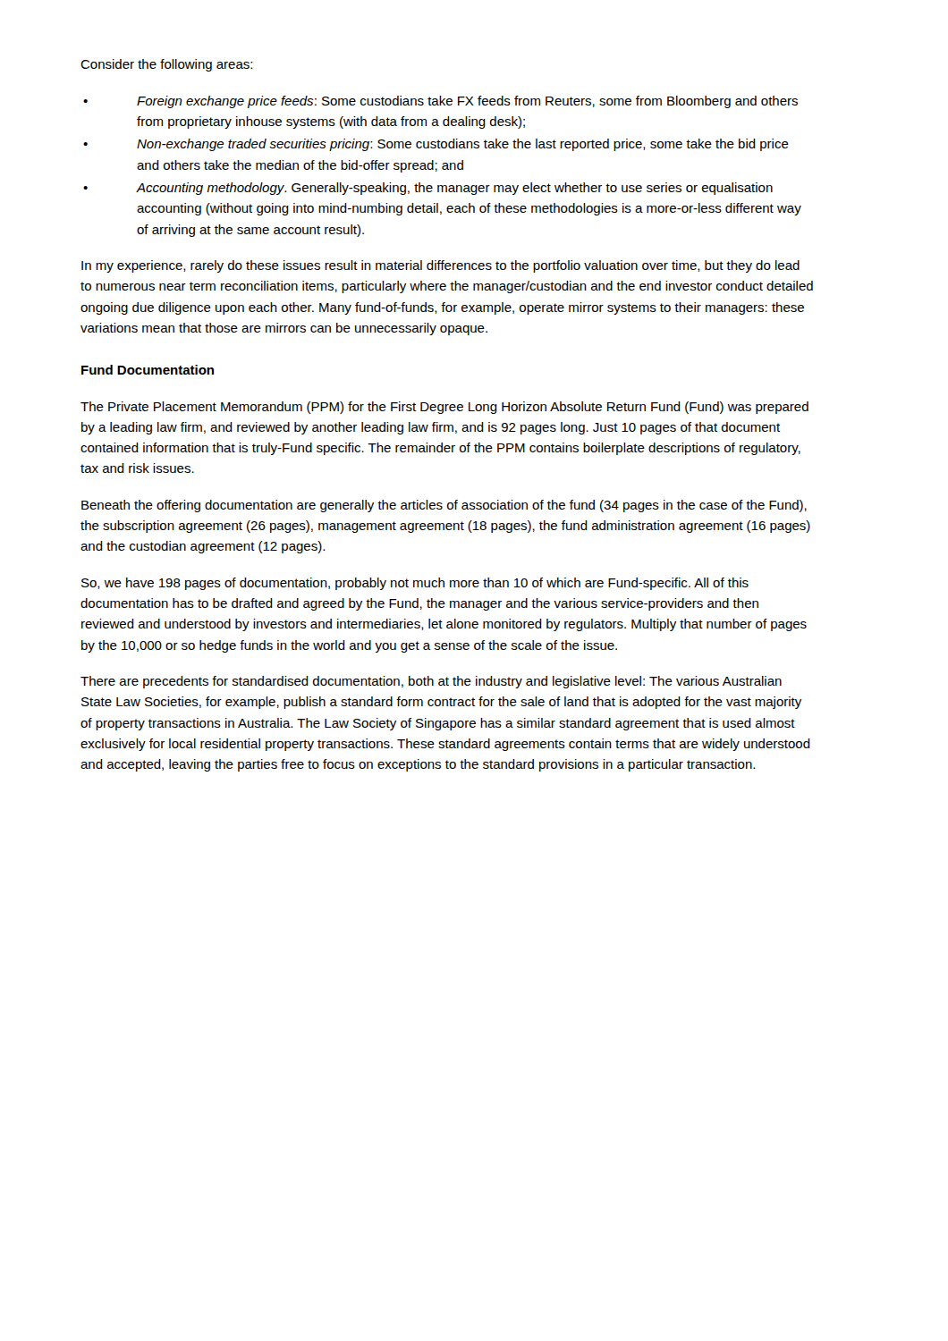Consider the following areas:
Foreign exchange price feeds: Some custodians take FX feeds from Reuters, some from Bloomberg and others from proprietary inhouse systems (with data from a dealing desk);
Non-exchange traded securities pricing: Some custodians take the last reported price, some take the bid price and others take the median of the bid-offer spread; and
Accounting methodology. Generally-speaking, the manager may elect whether to use series or equalisation accounting (without going into mind-numbing detail, each of these methodologies is a more-or-less different way of arriving at the same account result).
In my experience, rarely do these issues result in material differences to the portfolio valuation over time, but they do lead to numerous near term reconciliation items, particularly where the manager/custodian and the end investor conduct detailed ongoing due diligence upon each other. Many fund-of-funds, for example, operate mirror systems to their managers: these variations mean that those are mirrors can be unnecessarily opaque.
Fund Documentation
The Private Placement Memorandum (PPM) for the First Degree Long Horizon Absolute Return Fund (Fund) was prepared by a leading law firm, and reviewed by another leading law firm, and is 92 pages long. Just 10 pages of that document contained information that is truly-Fund specific. The remainder of the PPM contains boilerplate descriptions of regulatory, tax and risk issues.
Beneath the offering documentation are generally the articles of association of the fund (34 pages in the case of the Fund), the subscription agreement (26 pages), management agreement (18 pages), the fund administration agreement (16 pages) and the custodian agreement (12 pages).
So, we have 198 pages of documentation, probably not much more than 10 of which are Fund-specific. All of this documentation has to be drafted and agreed by the Fund, the manager and the various service-providers and then reviewed and understood by investors and intermediaries, let alone monitored by regulators. Multiply that number of pages by the 10,000 or so hedge funds in the world and you get a sense of the scale of the issue.
There are precedents for standardised documentation, both at the industry and legislative level: The various Australian State Law Societies, for example, publish a standard form contract for the sale of land that is adopted for the vast majority of property transactions in Australia. The Law Society of Singapore has a similar standard agreement that is used almost exclusively for local residential property transactions. These standard agreements contain terms that are widely understood and accepted, leaving the parties free to focus on exceptions to the standard provisions in a particular transaction.